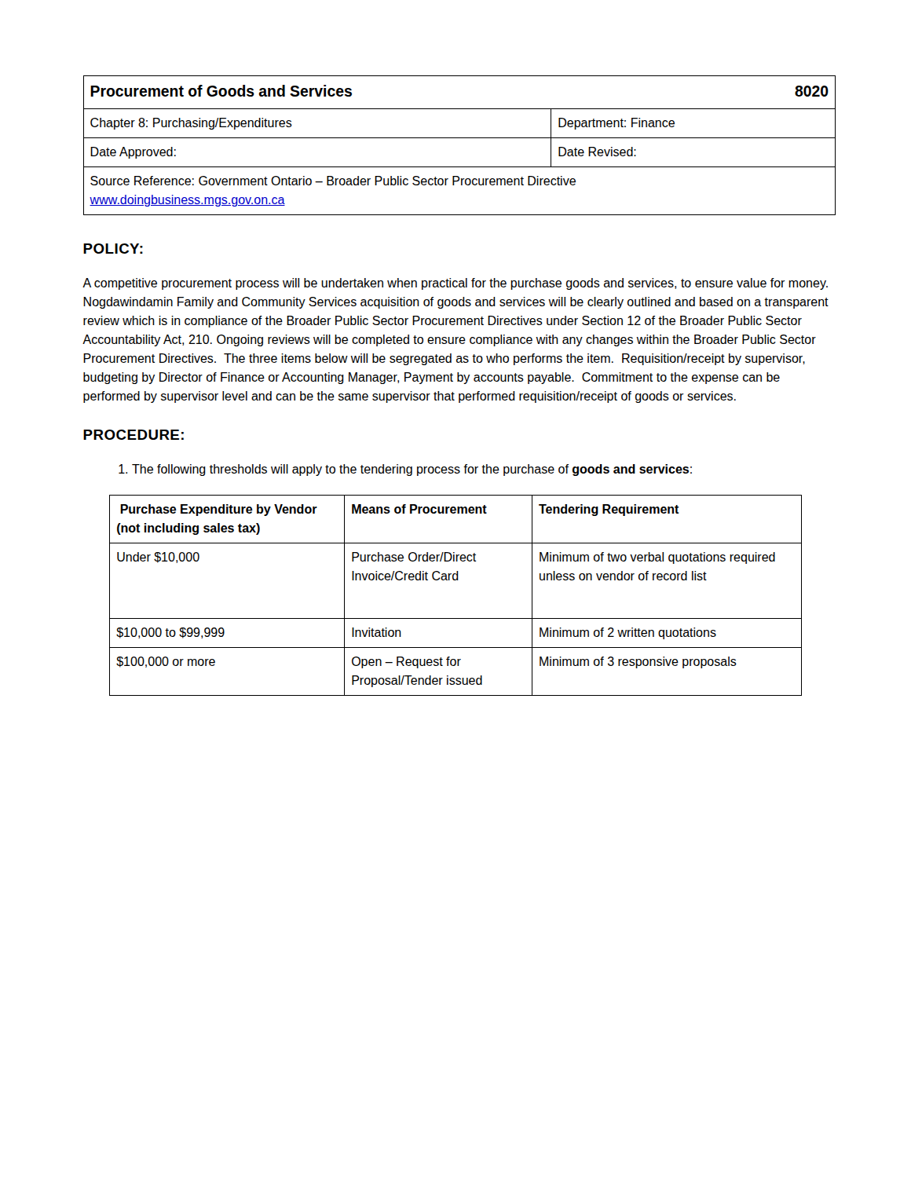| Procurement of Goods and Services 8020 |
| Chapter 8: Purchasing/Expenditures | Department: Finance |
| Date Approved: | Date Revised: |
| Source Reference: Government Ontario – Broader Public Sector Procurement Directive www.doingbusiness.mgs.gov.on.ca |
POLICY:
A competitive procurement process will be undertaken when practical for the purchase goods and services, to ensure value for money. Nogdawindamin Family and Community Services acquisition of goods and services will be clearly outlined and based on a transparent review which is in compliance of the Broader Public Sector Procurement Directives under Section 12 of the Broader Public Sector Accountability Act, 210. Ongoing reviews will be completed to ensure compliance with any changes within the Broader Public Sector Procurement Directives. The three items below will be segregated as to who performs the item. Requisition/receipt by supervisor, budgeting by Director of Finance or Accounting Manager, Payment by accounts payable. Commitment to the expense can be performed by supervisor level and can be the same supervisor that performed requisition/receipt of goods or services.
PROCEDURE:
The following thresholds will apply to the tendering process for the purchase of goods and services:
| Purchase Expenditure by Vendor (not including sales tax) | Means of Procurement | Tendering Requirement |
| --- | --- | --- |
| Under $10,000 | Purchase Order/Direct Invoice/Credit Card | Minimum of two verbal quotations required unless on vendor of record list |
| $10,000 to $99,999 | Invitation | Minimum of 2 written quotations |
| $100,000 or more | Open – Request for Proposal/Tender issued | Minimum of 3 responsive proposals |